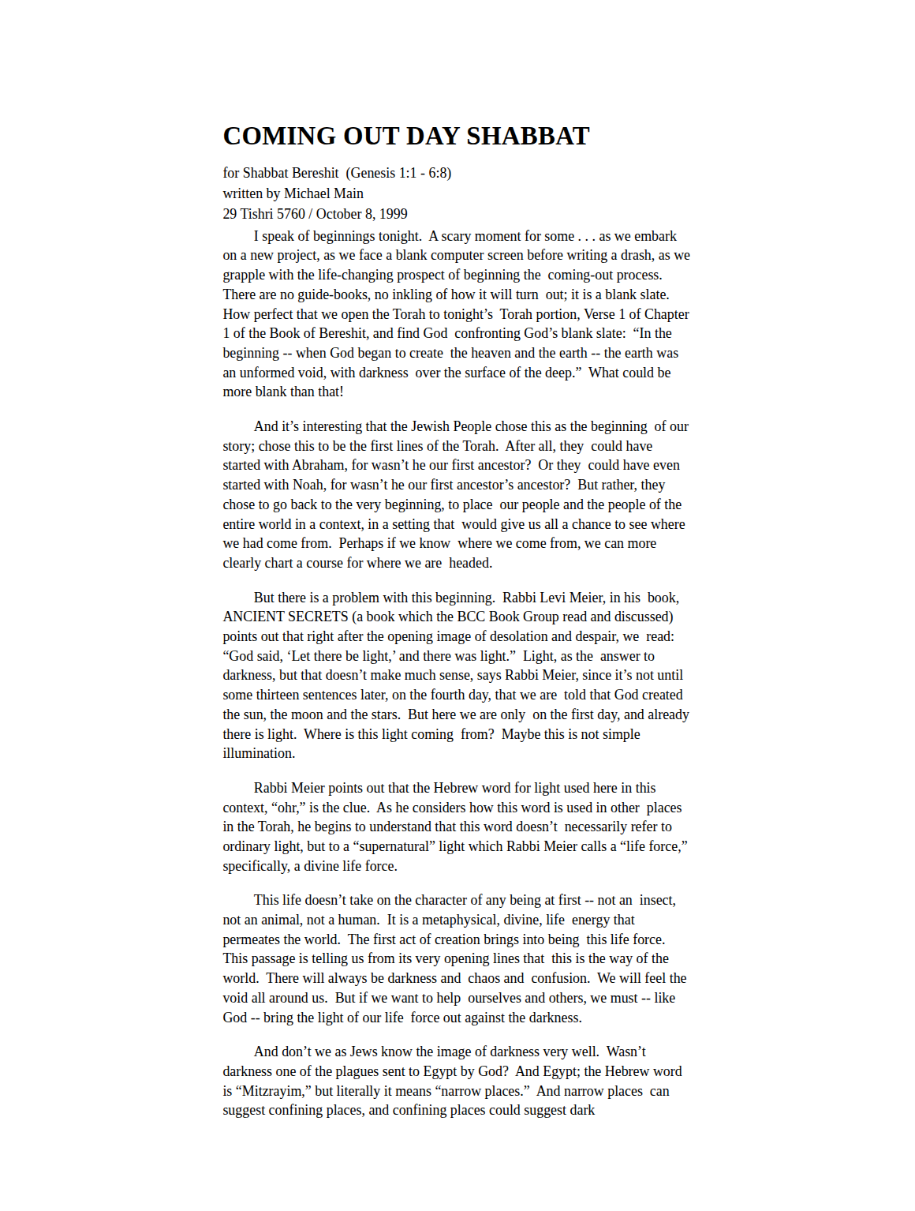COMING OUT DAY SHABBAT
for Shabbat Bereshit (Genesis 1:1 - 6:8)
written by Michael Main
29 Tishri 5760 / October 8, 1999
I speak of beginnings tonight. A scary moment for some . . . as we embark on a new project, as we face a blank computer screen before writing a drash, as we grapple with the life-changing prospect of beginning the coming-out process. There are no guide-books, no inkling of how it will turn out; it is a blank slate. How perfect that we open the Torah to tonight’s Torah portion, Verse 1 of Chapter 1 of the Book of Bereshit, and find God confronting God’s blank slate: “In the beginning -- when God began to create the heaven and the earth -- the earth was an unformed void, with darkness over the surface of the deep.” What could be more blank than that!
And it’s interesting that the Jewish People chose this as the beginning of our story; chose this to be the first lines of the Torah. After all, they could have started with Abraham, for wasn’t he our first ancestor? Or they could have even started with Noah, for wasn’t he our first ancestor’s ancestor? But rather, they chose to go back to the very beginning, to place our people and the people of the entire world in a context, in a setting that would give us all a chance to see where we had come from. Perhaps if we know where we come from, we can more clearly chart a course for where we are headed.
But there is a problem with this beginning. Rabbi Levi Meier, in his book, ANCIENT SECRETS (a book which the BCC Book Group read and discussed) points out that right after the opening image of desolation and despair, we read: “God said, ‘Let there be light,’ and there was light.” Light, as the answer to darkness, but that doesn’t make much sense, says Rabbi Meier, since it’s not until some thirteen sentences later, on the fourth day, that we are told that God created the sun, the moon and the stars. But here we are only on the first day, and already there is light. Where is this light coming from? Maybe this is not simple illumination.
Rabbi Meier points out that the Hebrew word for light used here in this context, “ohr,” is the clue. As he considers how this word is used in other places in the Torah, he begins to understand that this word doesn’t necessarily refer to ordinary light, but to a “supernatural” light which Rabbi Meier calls a “life force,” specifically, a divine life force.
This life doesn’t take on the character of any being at first -- not an insect, not an animal, not a human. It is a metaphysical, divine, life energy that permeates the world. The first act of creation brings into being this life force. This passage is telling us from its very opening lines that this is the way of the world. There will always be darkness and chaos and confusion. We will feel the void all around us. But if we want to help ourselves and others, we must -- like God -- bring the light of our life force out against the darkness.
And don’t we as Jews know the image of darkness very well. Wasn’t darkness one of the plagues sent to Egypt by God? And Egypt; the Hebrew word is “Mitzrayim,” but literally it means “narrow places.” And narrow places can suggest confining places, and confining places could suggest dark